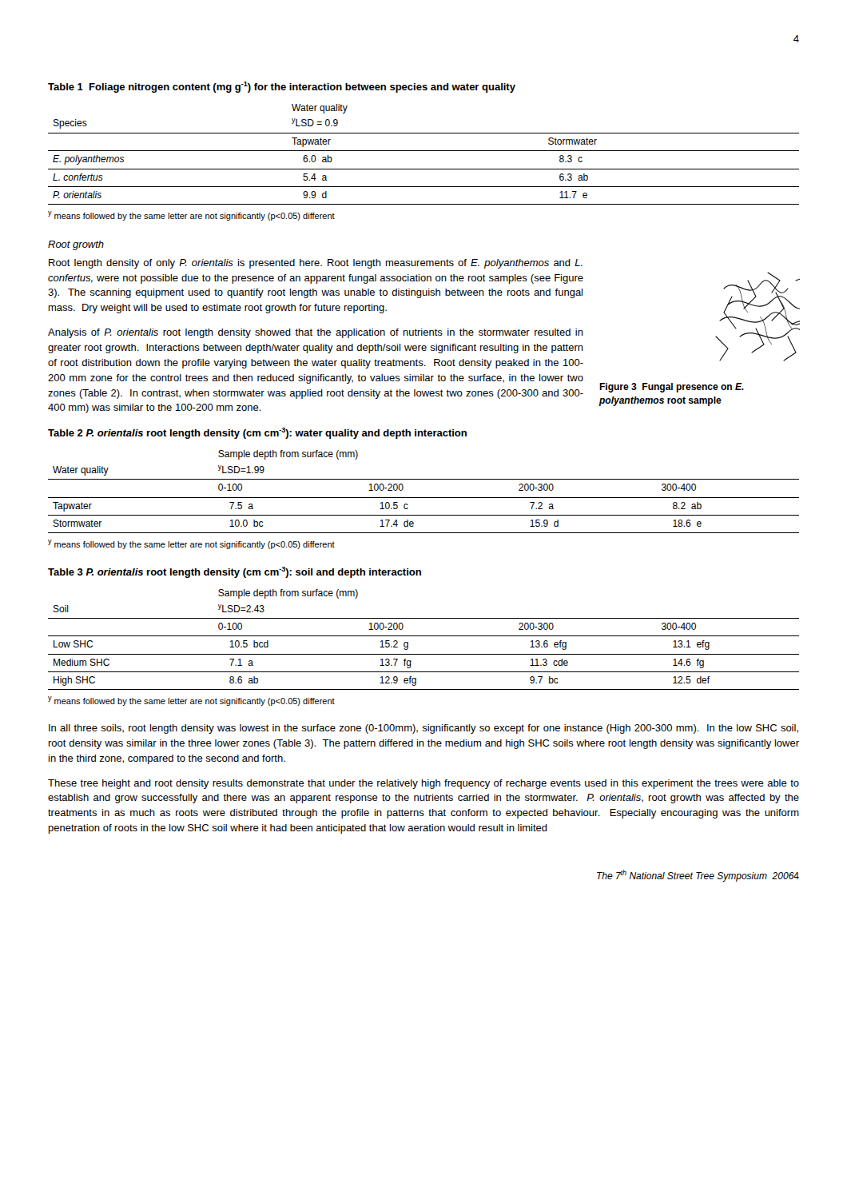4
Table 1 Foliage nitrogen content (mg g-1) for the interaction between species and water quality
| Species | Water quality y LSD = 0.9 |
| | Tapwater | Stormwater |
| E. polyanthemos | 6.0 ab | 8.3 c |
| L. confertus | 5.4 a | 6.3 ab |
| P. orientalis | 9.9 d | 11.7 e |
y means followed by the same letter are not significantly (p<0.05) different
Root growth
Figure 3 Fungal presence on E. polyanthemos root sample
Root length density of only P. orientalis is presented here. Root length measurements of E. polyanthemos and L. confertus, were not possible due to the presence of an apparent fungal association on the root samples (see Figure 3). The scanning equipment used to quantify root length was unable to distinguish between the roots and fungal mass. Dry weight will be used to estimate root growth for future reporting.
Analysis of P. orientalis root length density showed that the application of nutrients in the stormwater resulted in greater root growth. Interactions between depth/water quality and depth/soil were significant resulting in the pattern of root distribution down the profile varying between the water quality treatments. Root density peaked in the 100-200 mm zone for the control trees and then reduced significantly, to values similar to the surface, in the lower two zones (Table 2). In contrast, when stormwater was applied root density at the lowest two zones (200-300 and 300-400 mm) was similar to the 100-200 mm zone.
Table 2 P. orientalis root length density (cm cm-3): water quality and depth interaction
| Water quality | Sample depth from surface (mm) y LSD=1.99 |
| | 0-100 | 100-200 | 200-300 | 300-400 |
| Tapwater | 7.5 a | 10.5 c | 7.2 a | 8.2 ab |
| Stormwater | 10.0 bc | 17.4 de | 15.9 d | 18.6 e |
y means followed by the same letter are not significantly (p<0.05) different
Table 3 P. orientalis root length density (cm cm-3): soil and depth interaction
| Soil | Sample depth from surface (mm) y LSD=2.43 |
| | 0-100 | 100-200 | 200-300 | 300-400 |
| Low SHC | 10.5 bcd | 15.2 g | 13.6 efg | 13.1 efg |
| Medium SHC | 7.1 a | 13.7 fg | 11.3 cde | 14.6 fg |
| High SHC | 8.6 ab | 12.9 efg | 9.7 bc | 12.5 def |
y means followed by the same letter are not significantly (p<0.05) different
In all three soils, root length density was lowest in the surface zone (0-100mm), significantly so except for one instance (High 200-300 mm). In the low SHC soil, root density was similar in the three lower zones (Table 3). The pattern differed in the medium and high SHC soils where root length density was significantly lower in the third zone, compared to the second and forth.
These tree height and root density results demonstrate that under the relatively high frequency of recharge events used in this experiment the trees were able to establish and grow successfully and there was an apparent response to the nutrients carried in the stormwater. P. orientalis, root growth was affected by the treatments in as much as roots were distributed through the profile in patterns that conform to expected behaviour. Especially encouraging was the uniform penetration of roots in the low SHC soil where it had been anticipated that low aeration would result in limited
The 7th National Street Tree Symposium 20064